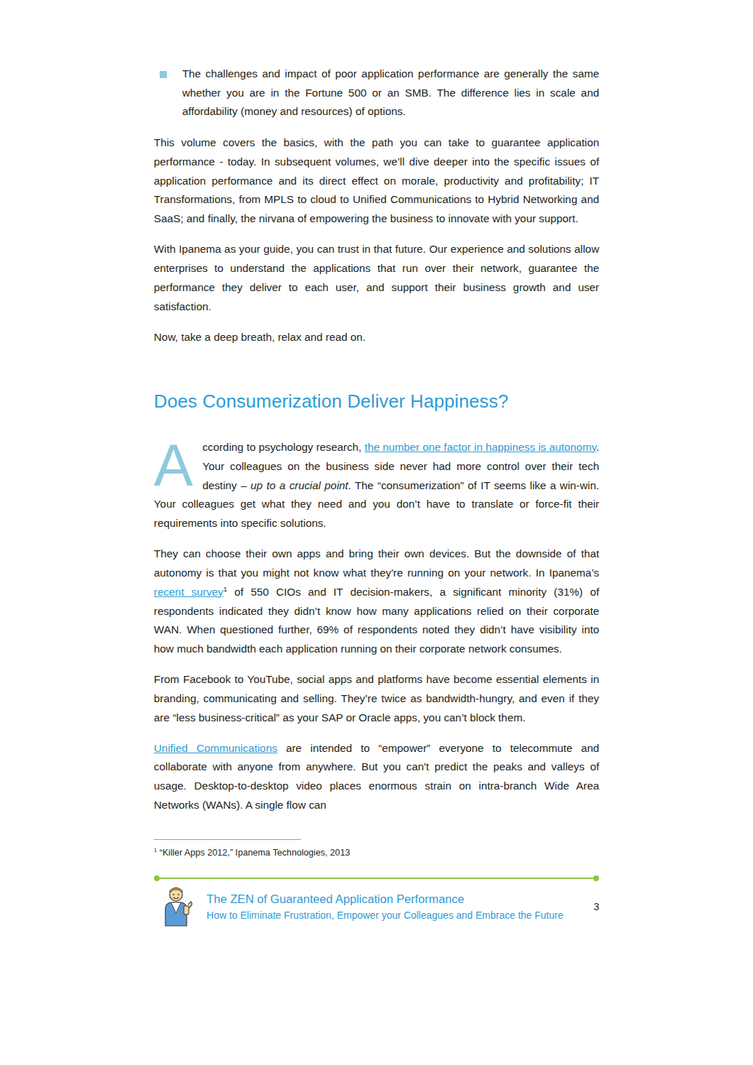The challenges and impact of poor application performance are generally the same whether you are in the Fortune 500 or an SMB. The difference lies in scale and affordability (money and resources) of options.
This volume covers the basics, with the path you can take to guarantee application performance - today. In subsequent volumes, we’ll dive deeper into the specific issues of application performance and its direct effect on morale, productivity and profitability; IT Transformations, from MPLS to cloud to Unified Communications to Hybrid Networking and SaaS; and finally, the nirvana of empowering the business to innovate with your support.
With Ipanema as your guide, you can trust in that future. Our experience and solutions allow enterprises to understand the applications that run over their network, guarantee the performance they deliver to each user, and support their business growth and user satisfaction.
Now, take a deep breath, relax and read on.
Does Consumerization Deliver Happiness?
A ccording to psychology research, the number one factor in happiness is autonomy. Your colleagues on the business side never had more control over their tech destiny – up to a crucial point. The “consumerization” of IT seems like a win-win. Your colleagues get what they need and you don’t have to translate or force-fit their requirements into specific solutions.
They can choose their own apps and bring their own devices. But the downside of that autonomy is that you might not know what they're running on your network. In Ipanema’s recent survey1 of 550 CIOs and IT decision-makers, a significant minority (31%) of respondents indicated they didn’t know how many applications relied on their corporate WAN. When questioned further, 69% of respondents noted they didn’t have visibility into how much bandwidth each application running on their corporate network consumes.
From Facebook to YouTube, social apps and platforms have become essential elements in branding, communicating and selling. They’re twice as bandwidth-hungry, and even if they are “less business-critical” as your SAP or Oracle apps, you can’t block them.
Unified Communications are intended to “empower” everyone to telecommute and collaborate with anyone from anywhere. But you can't predict the peaks and valleys of usage. Desktop-to-desktop video places enormous strain on intra-branch Wide Area Networks (WANs). A single flow can
1 “Killer Apps 2012,” Ipanema Technologies, 2013
The ZEN of Guaranteed Application Performance
How to Eliminate Frustration, Empower your Colleagues and Embrace the Future
3